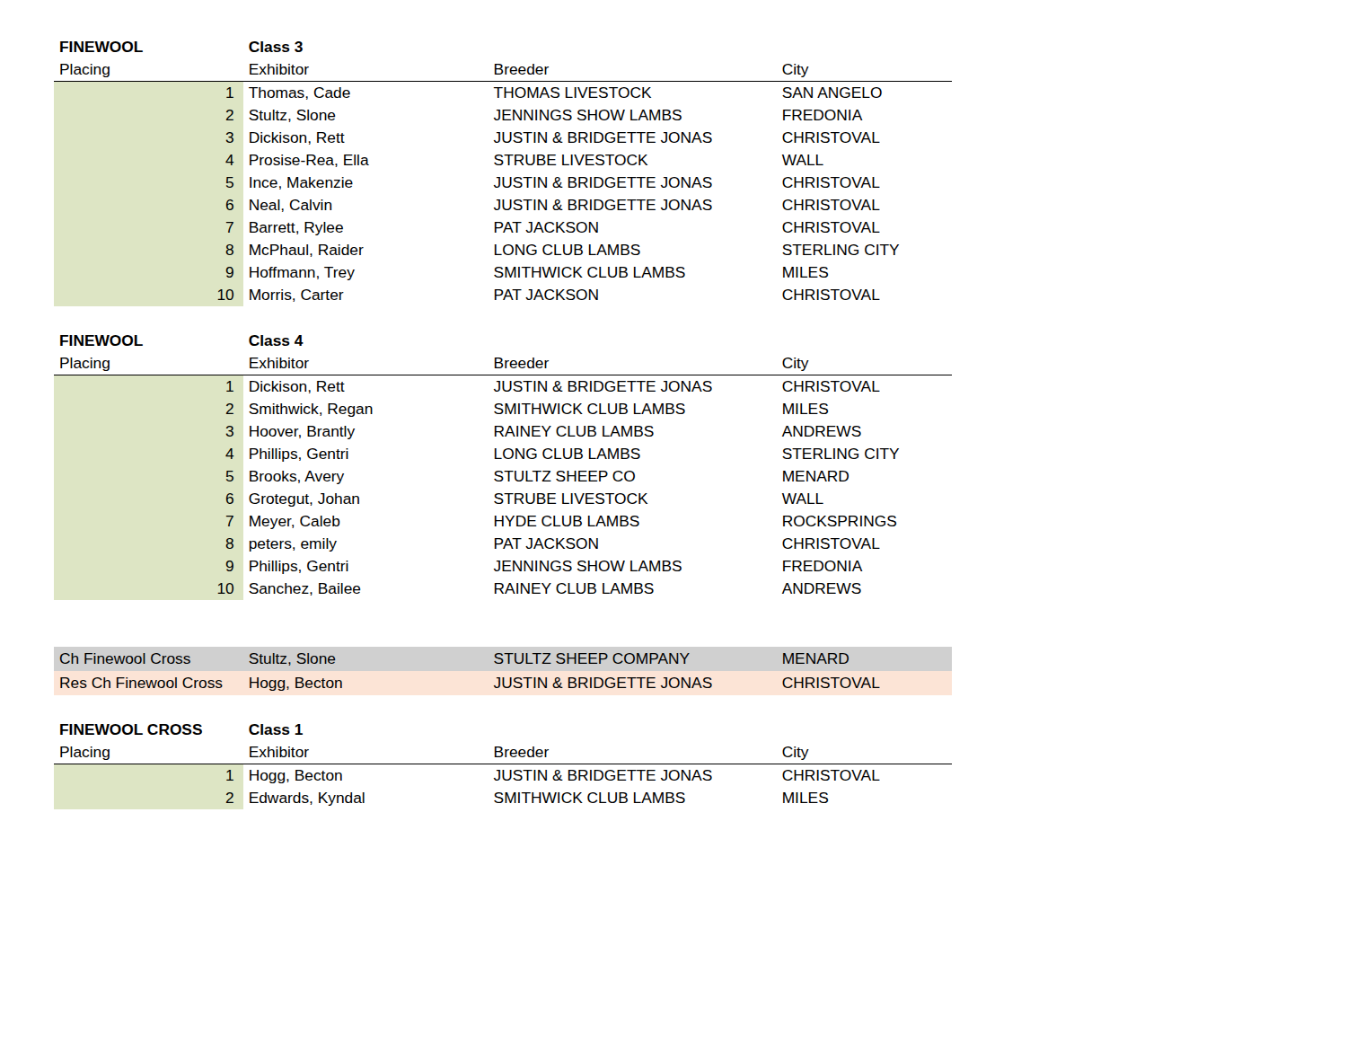| FINEWOOL | Class 3 | | |
| Placing | Exhibitor | Breeder | City |
| 1 | Thomas, Cade | THOMAS LIVESTOCK | SAN ANGELO |
| 2 | Stultz, Slone | JENNINGS SHOW LAMBS | FREDONIA |
| 3 | Dickison, Rett | JUSTIN & BRIDGETTE JONAS | CHRISTOVAL |
| 4 | Prosise-Rea, Ella | STRUBE LIVESTOCK | WALL |
| 5 | Ince, Makenzie | JUSTIN & BRIDGETTE JONAS | CHRISTOVAL |
| 6 | Neal, Calvin | JUSTIN & BRIDGETTE JONAS | CHRISTOVAL |
| 7 | Barrett, Rylee | PAT JACKSON | CHRISTOVAL |
| 8 | McPhaul, Raider | LONG CLUB LAMBS | STERLING CITY |
| 9 | Hoffmann, Trey | SMITHWICK CLUB LAMBS | MILES |
| 10 | Morris, Carter | PAT JACKSON | CHRISTOVAL |
| FINEWOOL | Class 4 | | |
| Placing | Exhibitor | Breeder | City |
| 1 | Dickison, Rett | JUSTIN & BRIDGETTE JONAS | CHRISTOVAL |
| 2 | Smithwick, Regan | SMITHWICK CLUB LAMBS | MILES |
| 3 | Hoover, Brantly | RAINEY CLUB LAMBS | ANDREWS |
| 4 | Phillips, Gentri | LONG CLUB LAMBS | STERLING CITY |
| 5 | Brooks, Avery | STULTZ SHEEP CO | MENARD |
| 6 | Grotegut, Johan | STRUBE LIVESTOCK | WALL |
| 7 | Meyer, Caleb | HYDE CLUB LAMBS | ROCKSPRINGS |
| 8 | peters, emily | PAT JACKSON | CHRISTOVAL |
| 9 | Phillips, Gentri | JENNINGS SHOW LAMBS | FREDONIA |
| 10 | Sanchez, Bailee | RAINEY CLUB LAMBS | ANDREWS |
| Ch Finewool Cross | Stultz, Slone | STULTZ SHEEP COMPANY | MENARD |
| Res Ch Finewool Cross | Hogg, Becton | JUSTIN & BRIDGETTE JONAS | CHRISTOVAL |
| FINEWOOL CROSS | Class 1 | | |
| Placing | Exhibitor | Breeder | City |
| 1 | Hogg, Becton | JUSTIN & BRIDGETTE JONAS | CHRISTOVAL |
| 2 | Edwards, Kyndal | SMITHWICK CLUB LAMBS | MILES |